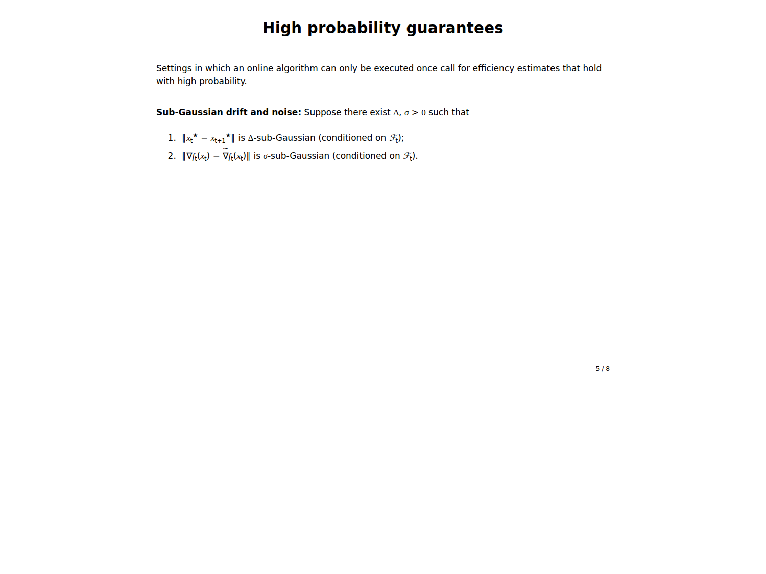High probability guarantees
Settings in which an online algorithm can only be executed once call for efficiency estimates that hold with high probability.
Sub-Gaussian drift and noise: Suppose there exist Δ, σ > 0 such that
∥xt★ − xt+1★∥ is Δ-sub-Gaussian (conditioned on ℱt);
∥∇ft(xt) − ~∇ft(xt)∥ is σ-sub-Gaussian (conditioned on ℱt).
5 / 8